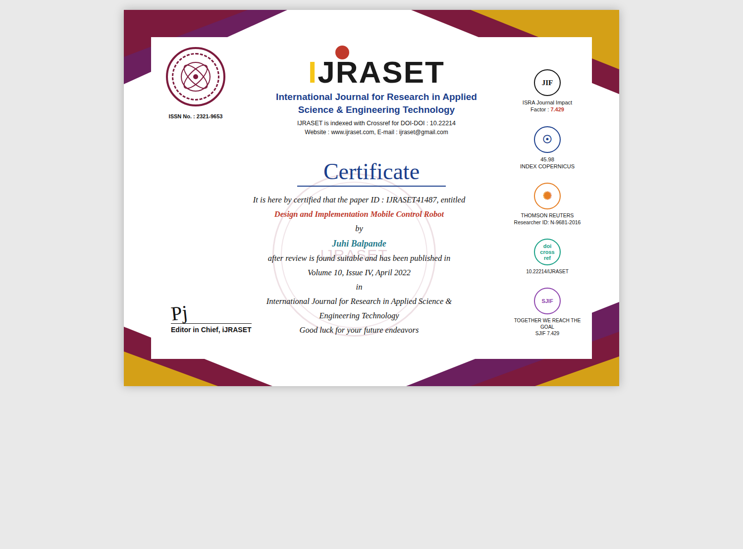ISSN No. : 2321-9653
IJRASET
International Journal for Research in Applied
Science & Engineering Technology
IJRASET is indexed with Crossref for DOI-DOI : 10.22214
Website : www.ijraset.com, E-mail : ijraset@gmail.com
Certificate
IJRASET
It is here by certified that the paper ID : IJRASET41487, entitled
Design and Implementation Mobile Control Robot
by
Juhi Balpande
after review is found suitable and has been published in
Volume 10, Issue IV, April 2022
in
International Journal for Research in Applied Science &
Engineering Technology
Good luck for your future endeavors
Pj
Editor in Chief, iJRASET
JIF
ISRA Journal Impact
Factor : 7.429
☉
45.98
INDEX COPERNICUS
✺
THOMSON REUTERS
Researcher ID: N-9681-2016
doi
cross
ref
10.22214/IJRASET
SJIF
TOGETHER WE REACH THE GOAL
SJIF 7.429